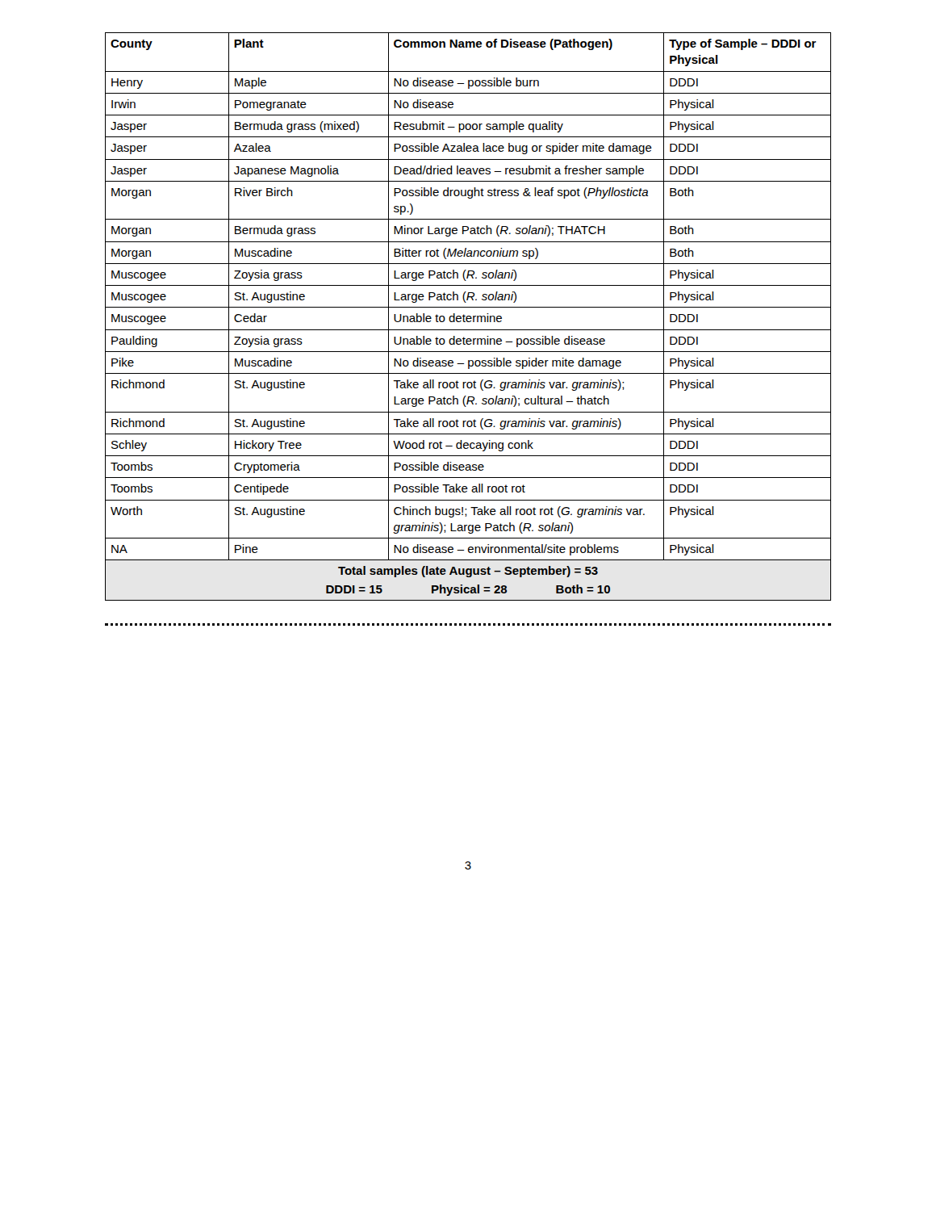| County | Plant | Common Name of Disease (Pathogen) | Type of Sample – DDDI or Physical |
| --- | --- | --- | --- |
| Henry | Maple | No disease – possible burn | DDDI |
| Irwin | Pomegranate | No disease | Physical |
| Jasper | Bermuda grass (mixed) | Resubmit – poor sample quality | Physical |
| Jasper | Azalea | Possible Azalea lace bug or spider mite damage | DDDI |
| Jasper | Japanese Magnolia | Dead/dried leaves – resubmit a fresher sample | DDDI |
| Morgan | River Birch | Possible drought stress & leaf spot ( Phyllosticta sp.) | Both |
| Morgan | Bermuda grass | Minor Large Patch ( R. solani ); THATCH | Both |
| Morgan | Muscadine | Bitter rot ( Melanconium sp) | Both |
| Muscogee | Zoysia grass | Large Patch ( R. solani ) | Physical |
| Muscogee | St. Augustine | Large Patch ( R. solani ) | Physical |
| Muscogee | Cedar | Unable to determine | DDDI |
| Paulding | Zoysia grass | Unable to determine – possible disease | DDDI |
| Pike | Muscadine | No disease – possible spider mite damage | Physical |
| Richmond | St. Augustine | Take all root rot ( G. graminis var. graminis ); Large Patch ( R. solani ); cultural – thatch | Physical |
| Richmond | St. Augustine | Take all root rot ( G. graminis var. graminis ) | Physical |
| Schley | Hickory Tree | Wood rot – decaying conk | DDDI |
| Toombs | Cryptomeria | Possible disease | DDDI |
| Toombs | Centipede | Possible Take all root rot | DDDI |
| Worth | St. Augustine | Chinch bugs!; Take all root rot ( G. graminis var. graminis ); Large Patch ( R. solani ) | Physical |
| NA | Pine | No disease – environmental/site problems | Physical |
| Total samples (late August – September) = 53 DDDI = 15 Physical = 28 Both = 10 |
3